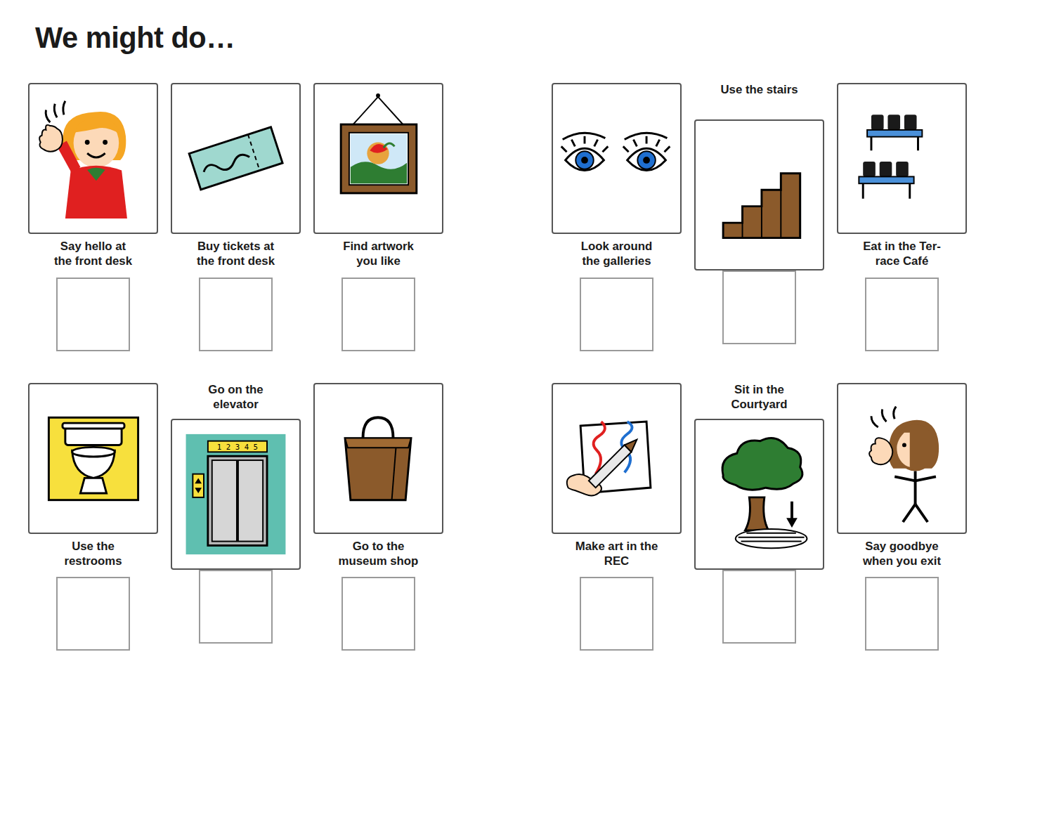We might do…
Say hello at
the front desk
Buy tickets at
the front desk
Find artwork
you like
Use the
restrooms
1 2 3 4 5
Go on the
elevator
Go to the
museum shop
Look around
the galleries
Use the stairs
Eat in the Ter-
race Café
Make art in the
REC
Sit in the
Courtyard
Say goodbye
when you exit